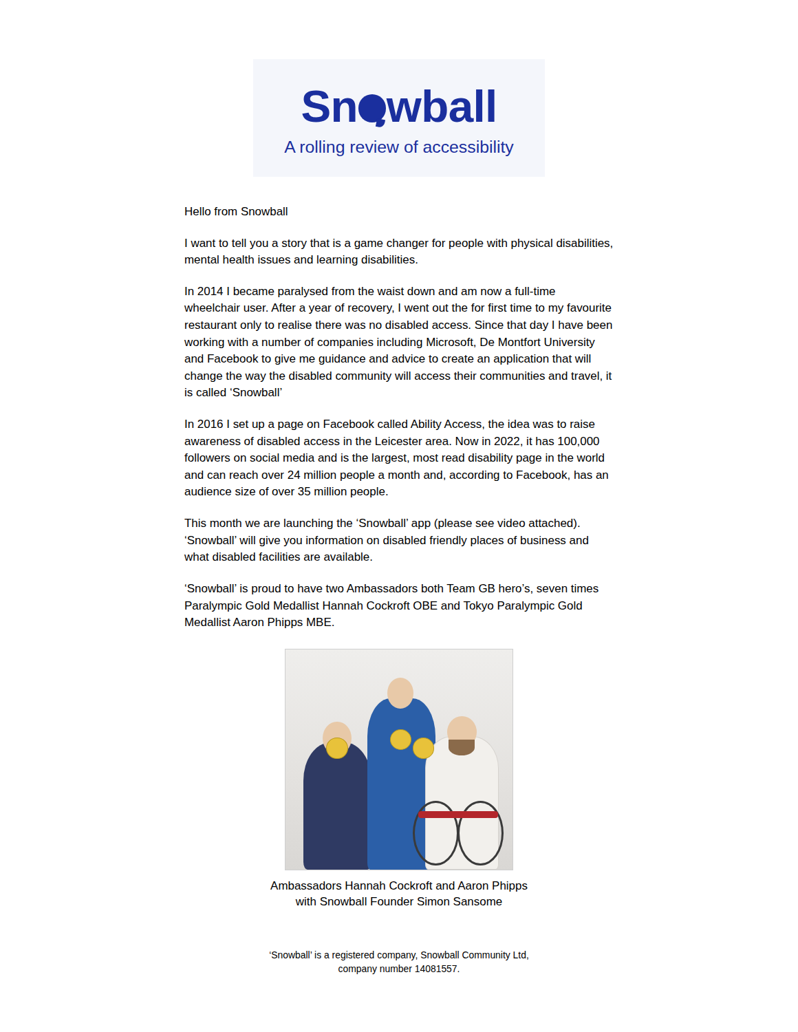Sn wball
A rolling review of accessibility
Hello from Snowball
I want to tell you a story that is a game changer for people with physical disabilities, mental health issues and learning disabilities.
In 2014 I became paralysed from the waist down and am now a full-time wheelchair user. After a year of recovery, I went out the for first time to my favourite restaurant only to realise there was no disabled access. Since that day I have been working with a number of companies including Microsoft, De Montfort University and Facebook to give me guidance and advice to create an application that will change the way the disabled community will access their communities and travel, it is called ‘Snowball’
In 2016 I set up a page on Facebook called Ability Access, the idea was to raise awareness of disabled access in the Leicester area. Now in 2022, it has 100,000 followers on social media and is the largest, most read disability page in the world and can reach over 24 million people a month and, according to Facebook, has an audience size of over 35 million people.
This month we are launching the ‘Snowball’ app (please see video attached). ‘Snowball’ will give you information on disabled friendly places of business and what disabled facilities are available.
‘Snowball’ is proud to have two Ambassadors both Team GB hero’s, seven times Paralympic Gold Medallist Hannah Cockroft OBE and Tokyo Paralympic Gold Medallist Aaron Phipps MBE.
Ambassadors Hannah Cockroft and Aaron Phipps
with Snowball Founder Simon Sansome
‘Snowball’ is a registered company, Snowball Community Ltd,
company number 14081557.